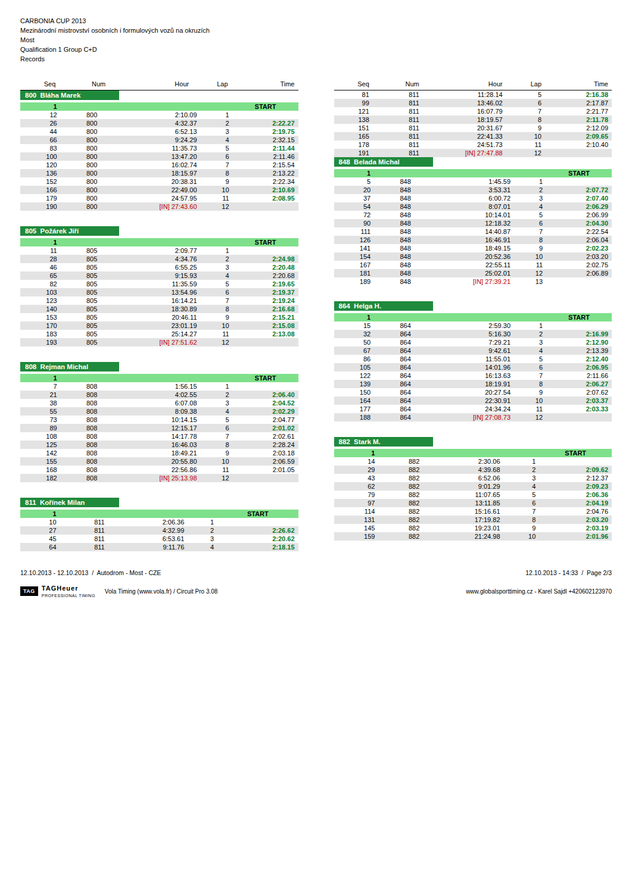CARBONIA CUP 2013
Mezinárodní mistrovství osobních i formulových vozů na okruzích
Most
Qualification 1 Group C+D
Records
| Seq | Num | Hour | Lap | Time |
| --- | --- | --- | --- | --- |
800 Bláha Marek
| 1 | | | | START |
| 12 | 800 | 2:10.09 | 1 | |
| 26 | 800 | 4:32.37 | 2 | 2:22.27 |
| 44 | 800 | 6:52.13 | 3 | 2:19.75 |
| 66 | 800 | 9:24.29 | 4 | 2:32.15 |
| 83 | 800 | 11:35.73 | 5 | 2:11.44 |
| 100 | 800 | 13:47.20 | 6 | 2:11.46 |
| 120 | 800 | 16:02.74 | 7 | 2:15.54 |
| 136 | 800 | 18:15.97 | 8 | 2:13.22 |
| 152 | 800 | 20:38.31 | 9 | 2:22.34 |
| 166 | 800 | 22:49.00 | 10 | 2:10.69 |
| 179 | 800 | 24:57.95 | 11 | 2:08.95 |
| 190 | 800 | [IN] 27:43.60 | 12 | |
805 Požárek Jiří
| 1 | | | | START |
| 11 | 805 | 2:09.77 | 1 | |
| 28 | 805 | 4:34.76 | 2 | 2:24.98 |
| 46 | 805 | 6:55.25 | 3 | 2:20.48 |
| 65 | 805 | 9:15.93 | 4 | 2:20.68 |
| 82 | 805 | 11:35.59 | 5 | 2:19.65 |
| 103 | 805 | 13:54.96 | 6 | 2:19.37 |
| 123 | 805 | 16:14.21 | 7 | 2:19.24 |
| 140 | 805 | 18:30.89 | 8 | 2:16.68 |
| 153 | 805 | 20:46.11 | 9 | 2:15.21 |
| 170 | 805 | 23:01.19 | 10 | 2:15.08 |
| 183 | 805 | 25:14.27 | 11 | 2:13.08 |
| 193 | 805 | [IN] 27:51.62 | 12 | |
808 Rejman Michal
| 1 | | | | START |
| 7 | 808 | 1:56.15 | 1 | |
| 21 | 808 | 4:02.55 | 2 | 2:06.40 |
| 38 | 808 | 6:07.08 | 3 | 2:04.52 |
| 55 | 808 | 8:09.38 | 4 | 2:02.29 |
| 73 | 808 | 10:14.15 | 5 | 2:04.77 |
| 89 | 808 | 12:15.17 | 6 | 2:01.02 |
| 108 | 808 | 14:17.78 | 7 | 2:02.61 |
| 125 | 808 | 16:46.03 | 8 | 2:28.24 |
| 142 | 808 | 18:49.21 | 9 | 2:03.18 |
| 155 | 808 | 20:55.80 | 10 | 2:06.59 |
| 168 | 808 | 22:56.86 | 11 | 2:01.05 |
| 182 | 808 | [IN] 25:13.98 | 12 | |
811 Kořínek Milan
| 1 | | | | START |
| 10 | 811 | 2:06.36 | 1 | |
| 27 | 811 | 4:32.99 | 2 | 2:26.62 |
| 45 | 811 | 6:53.61 | 3 | 2:20.62 |
| 64 | 811 | 9:11.76 | 4 | 2:18.15 |
| Seq | Num | Hour | Lap | Time |
| --- | --- | --- | --- | --- |
| 81 | 811 | 11:28.14 | 5 | 2:16.38 |
| 99 | 811 | 13:46.02 | 6 | 2:17.87 |
| 121 | 811 | 16:07.79 | 7 | 2:21.77 |
| 138 | 811 | 18:19.57 | 8 | 2:11.78 |
| 151 | 811 | 20:31.67 | 9 | 2:12.09 |
| 165 | 811 | 22:41.33 | 10 | 2:09.65 |
| 178 | 811 | 24:51.73 | 11 | 2:10.40 |
| 191 | 811 | [IN] 27:47.88 | 12 | |
848 Belada Michal
| 1 | | | | START |
| 5 | 848 | 1:45.59 | 1 | |
| 20 | 848 | 3:53.31 | 2 | 2:07.72 |
| 37 | 848 | 6:00.72 | 3 | 2:07.40 |
| 54 | 848 | 8:07.01 | 4 | 2:06.29 |
| 72 | 848 | 10:14.01 | 5 | 2:06.99 |
| 90 | 848 | 12:18.32 | 6 | 2:04.30 |
| 111 | 848 | 14:40.87 | 7 | 2:22.54 |
| 126 | 848 | 16:46.91 | 8 | 2:06.04 |
| 141 | 848 | 18:49.15 | 9 | 2:02.23 |
| 154 | 848 | 20:52.36 | 10 | 2:03.20 |
| 167 | 848 | 22:55.11 | 11 | 2:02.75 |
| 181 | 848 | 25:02.01 | 12 | 2:06.89 |
| 189 | 848 | [IN] 27:39.21 | 13 | |
864 Helga H.
| 1 | | | | START |
| 15 | 864 | 2:59.30 | 1 | |
| 32 | 864 | 5:16.30 | 2 | 2:16.99 |
| 50 | 864 | 7:29.21 | 3 | 2:12.90 |
| 67 | 864 | 9:42.61 | 4 | 2:13.39 |
| 86 | 864 | 11:55.01 | 5 | 2:12.40 |
| 105 | 864 | 14:01.96 | 6 | 2:06.95 |
| 122 | 864 | 16:13.63 | 7 | 2:11.66 |
| 139 | 864 | 18:19.91 | 8 | 2:06.27 |
| 150 | 864 | 20:27.54 | 9 | 2:07.62 |
| 164 | 864 | 22:30.91 | 10 | 2:03.37 |
| 177 | 864 | 24:34.24 | 11 | 2:03.33 |
| 188 | 864 | [IN] 27:08.73 | 12 | |
882 Stark M.
| 1 | | | | START |
| 14 | 882 | 2:30.06 | 1 | |
| 29 | 882 | 4:39.68 | 2 | 2:09.62 |
| 43 | 882 | 6:52.06 | 3 | 2:12.37 |
| 62 | 882 | 9:01.29 | 4 | 2:09.23 |
| 79 | 882 | 11:07.65 | 5 | 2:06.36 |
| 97 | 882 | 13:11.85 | 6 | 2:04.19 |
| 114 | 882 | 15:16.61 | 7 | 2:04.76 |
| 131 | 882 | 17:19.82 | 8 | 2:03.20 |
| 145 | 882 | 19:23.01 | 9 | 2:03.19 |
| 159 | 882 | 21:24.98 | 10 | 2:01.96 |
12.10.2013 - 12.10.2013 / Autodrom - Most - CZE
12.10.2013 - 14:33 / Page 2/3
TAG TAGHeuer
PROFESSIONAL TIMING Vola Timing (www.vola.fr) / Circuit Pro 3.08
www.globalsporttiming.cz - Karel Sajdl +420602123970